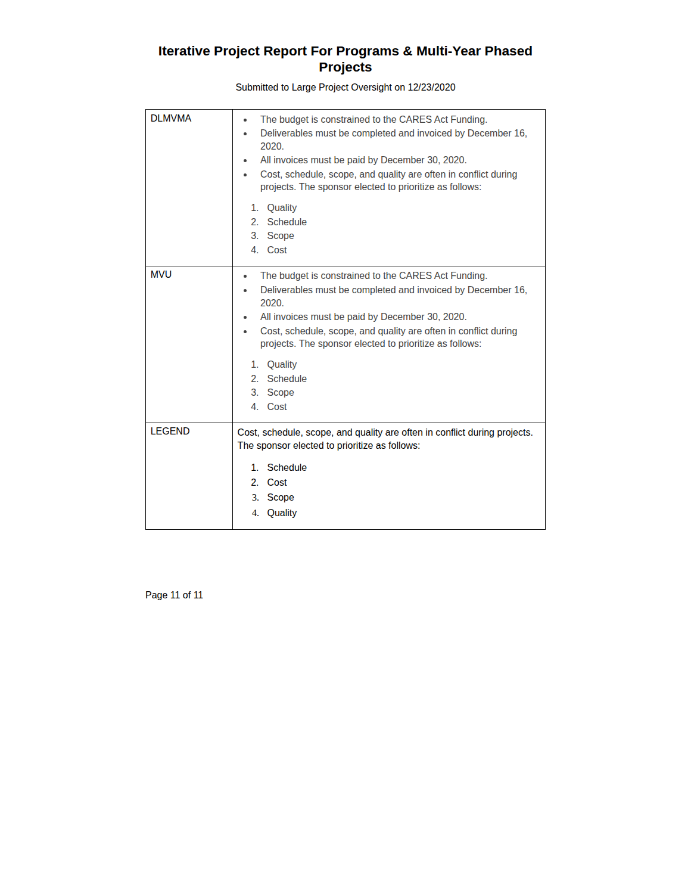Iterative Project Report For Programs & Multi-Year Phased Projects
Submitted to Large Project Oversight on 12/23/2020
| DLMVMA | The budget is constrained to the CARES Act Funding. Deliverables must be completed and invoiced by December 16, 2020. All invoices must be paid by December 30, 2020. Cost, schedule, scope, and quality are often in conflict during projects. The sponsor elected to prioritize as follows: Quality Schedule Scope Cost |
| MVU | The budget is constrained to the CARES Act Funding. Deliverables must be completed and invoiced by December 16, 2020. All invoices must be paid by December 30, 2020. Cost, schedule, scope, and quality are often in conflict during projects. The sponsor elected to prioritize as follows: Quality Schedule Scope Cost |
| LEGEND | Cost, schedule, scope, and quality are often in conflict during projects. The sponsor elected to prioritize as follows: Schedule Cost Scope Quality |
Page 11 of 11